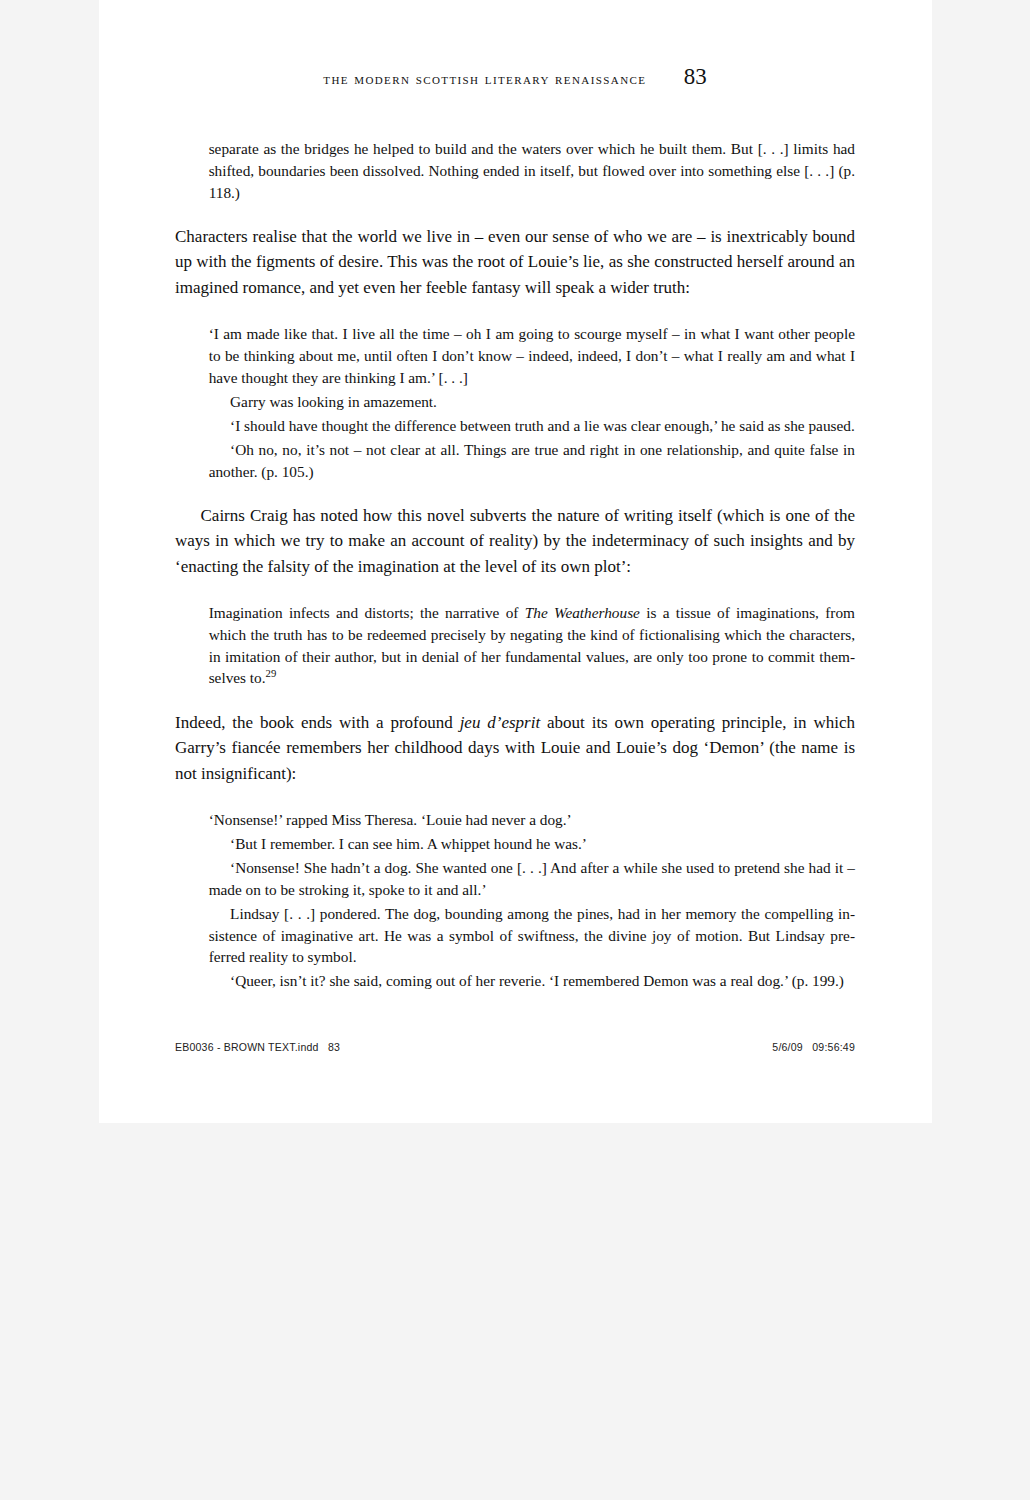the modern scottish literary renaissance 83
separate as the bridges he helped to build and the waters over which he built them. But [. . .] limits had shifted, boundaries been dissolved. Nothing ended in itself, but flowed over into something else [. . .] (p. 118.)
Characters realise that the world we live in – even our sense of who we are – is inextricably bound up with the figments of desire. This was the root of Louie’s lie, as she constructed herself around an imagined romance, and yet even her feeble fantasy will speak a wider truth:
‘I am made like that. I live all the time – oh I am going to scourge myself – in what I want other people to be thinking about me, until often I don’t know – indeed, indeed, I don’t – what I really am and what I have thought they are thinking I am.’ [. . .]
Garry was looking in amazement.
‘I should have thought the difference between truth and a lie was clear enough,’ he said as she paused.
‘Oh no, no, it’s not – not clear at all. Things are true and right in one relationship, and quite false in another. (p. 105.)
Cairns Craig has noted how this novel subverts the nature of writing itself (which is one of the ways in which we try to make an account of reality) by the indeterminacy of such insights and by ‘enacting the falsity of the imagination at the level of its own plot’:
Imagination infects and distorts; the narrative of The Weatherhouse is a tissue of imaginations, from which the truth has to be redeemed precisely by negating the kind of fictionalising which the characters, in imitation of their author, but in denial of her fundamental values, are only too prone to commit themselves to.29
Indeed, the book ends with a profound jeu d’esprit about its own operating principle, in which Garry’s fiancée remembers her childhood days with Louie and Louie’s dog ‘Demon’ (the name is not insignificant):
‘Nonsense!’ rapped Miss Theresa. ‘Louie had never a dog.’
‘But I remember. I can see him. A whippet hound he was.’
‘Nonsense! She hadn’t a dog. She wanted one [. . .] And after a while she used to pretend she had it – made on to be stroking it, spoke to it and all.’
Lindsay [. . .] pondered. The dog, bounding among the pines, had in her memory the compelling insistence of imaginative art. He was a symbol of swiftness, the divine joy of motion. But Lindsay preferred reality to symbol.
‘Queer, isn’t it? she said, coming out of her reverie. ‘I remembered Demon was a real dog.’ (p. 199.)
EB0036 - BROWN TEXT.indd 83 5/6/09 09:56:49